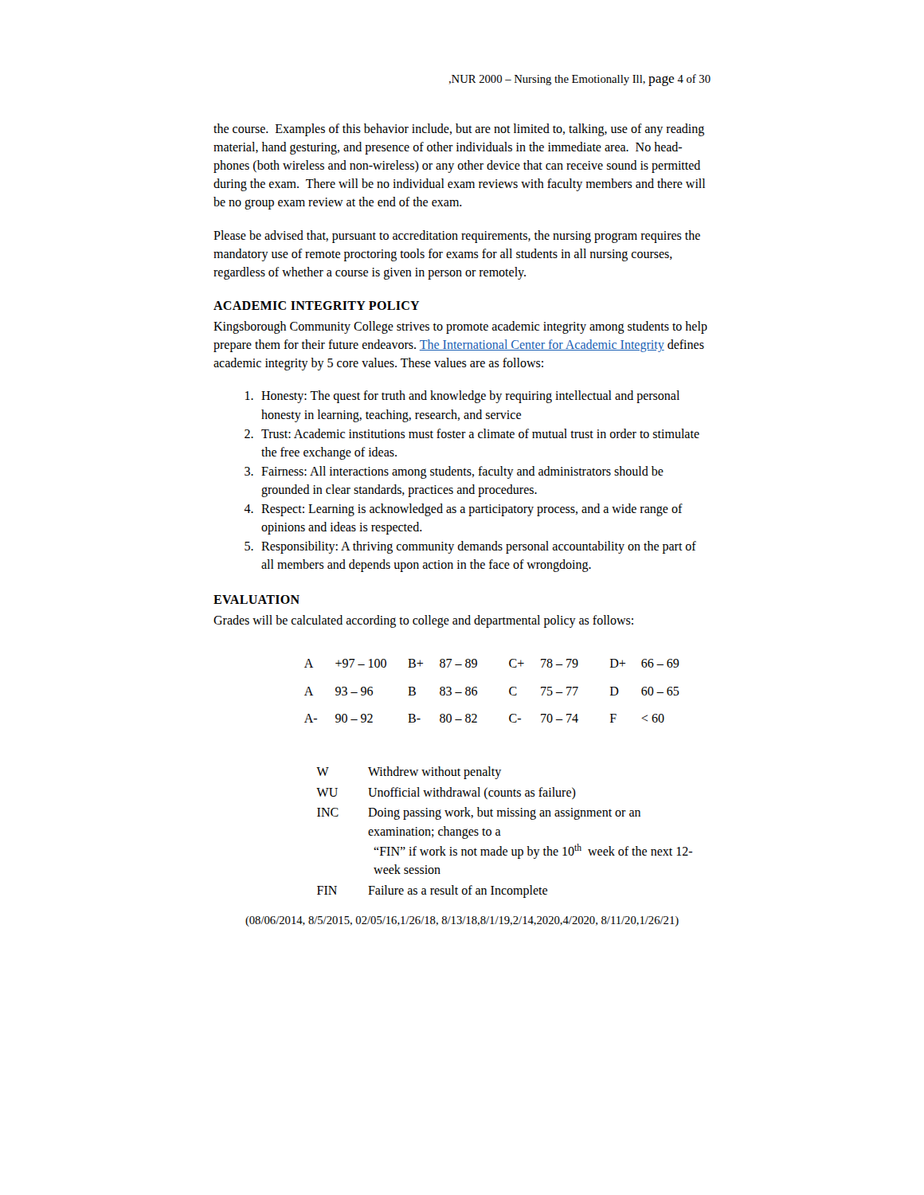,NUR 2000 – Nursing the Emotionally Ill, page 4 of 30
the course. Examples of this behavior include, but are not limited to, talking, use of any reading material, hand gesturing, and presence of other individuals in the immediate area. No head-phones (both wireless and non-wireless) or any other device that can receive sound is permitted during the exam. There will be no individual exam reviews with faculty members and there will be no group exam review at the end of the exam.
Please be advised that, pursuant to accreditation requirements, the nursing program requires the mandatory use of remote proctoring tools for exams for all students in all nursing courses, regardless of whether a course is given in person or remotely.
ACADEMIC INTEGRITY POLICY
Kingsborough Community College strives to promote academic integrity among students to help prepare them for their future endeavors. The International Center for Academic Integrity defines academic integrity by 5 core values. These values are as follows:
Honesty: The quest for truth and knowledge by requiring intellectual and personal honesty in learning, teaching, research, and service
Trust: Academic institutions must foster a climate of mutual trust in order to stimulate the free exchange of ideas.
Fairness: All interactions among students, faculty and administrators should be grounded in clear standards, practices and procedures.
Respect: Learning is acknowledged as a participatory process, and a wide range of opinions and ideas is respected.
Responsibility: A thriving community demands personal accountability on the part of all members and depends upon action in the face of wrongdoing.
EVALUATION
Grades will be calculated according to college and departmental policy as follows:
| | A | +97 – 100 | B+ | 87 – 89 | C+ | 78 – 79 | D+ | 66 – 69 |
| | A | 93 – 96 | B | 83 – 86 | C | 75 – 77 | D | 60 – 65 |
| | A- | 90 – 92 | B- | 80 – 82 | C- | 70 – 74 | F | < 60 |
| | W | Withdrew without penalty |
| | WU | Unofficial withdrawal (counts as failure) |
| | INC | Doing passing work, but missing an assignment or an examination; changes to a |
| | | “FIN” if work is not made up by the 10 th week of the next 12-week session |
| | FIN | Failure as a result of an Incomplete |
(08/06/2014, 8/5/2015, 02/05/16,1/26/18, 8/13/18,8/1/19,2/14,2020,4/2020, 8/11/20,1/26/21)